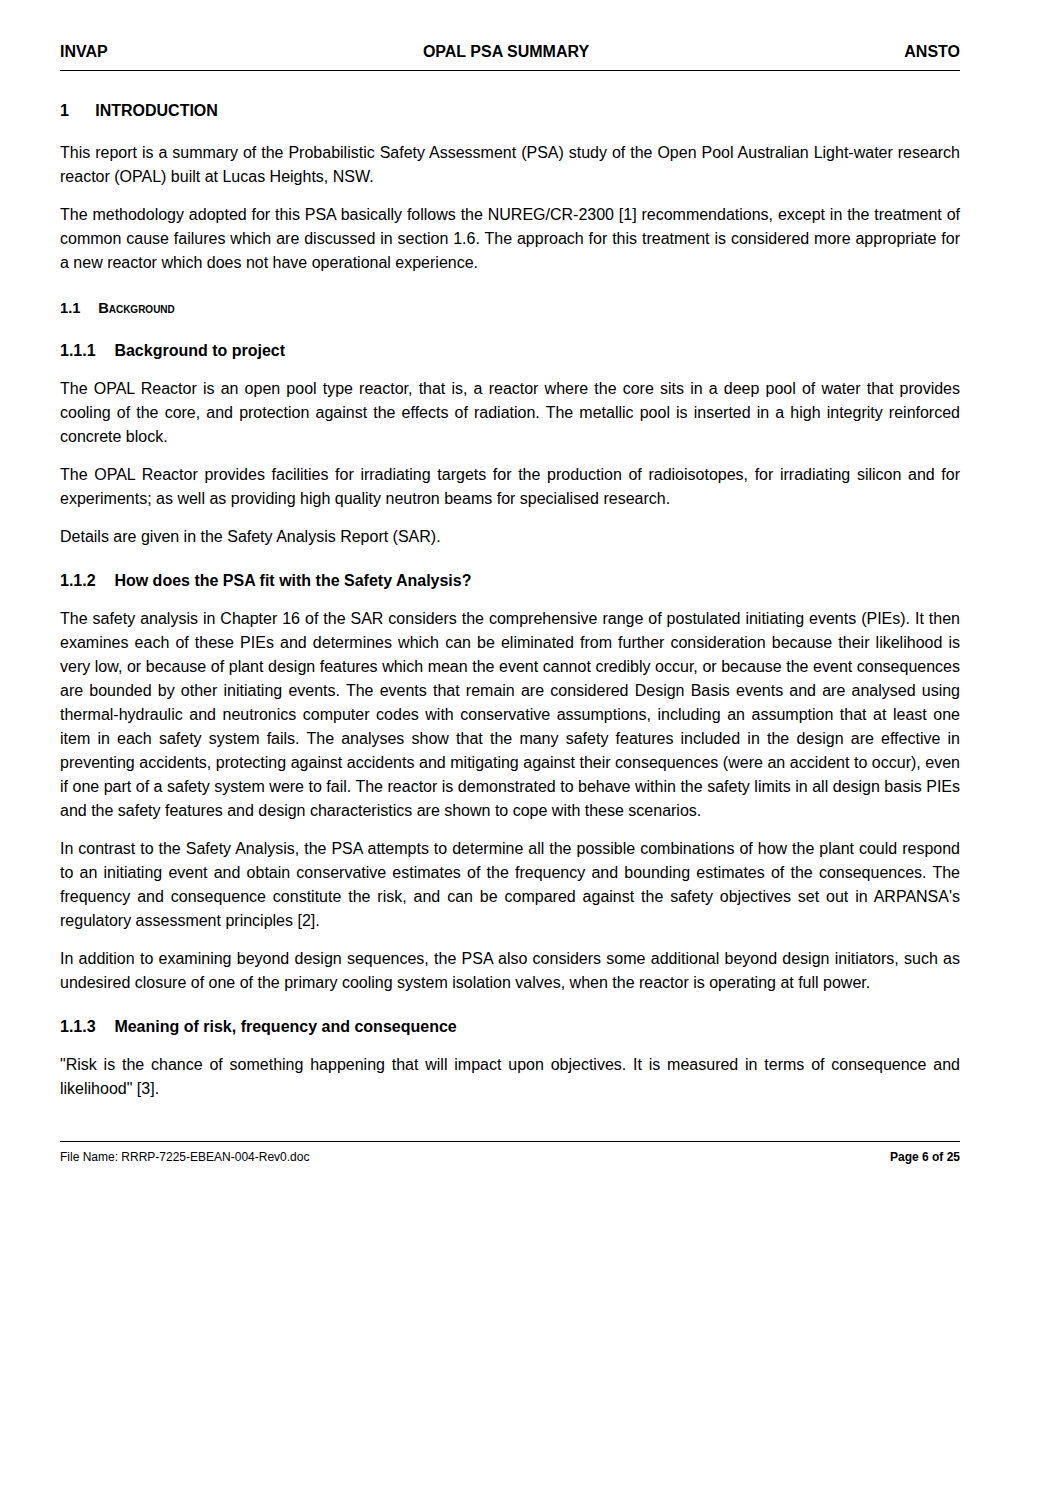INVAP
OPAL PSA SUMMARY
ANSTO
1 INTRODUCTION
This report is a summary of the Probabilistic Safety Assessment (PSA) study of the Open Pool Australian Light-water research reactor (OPAL) built at Lucas Heights, NSW.
The methodology adopted for this PSA basically follows the NUREG/CR-2300 [1] recommendations, except in the treatment of common cause failures which are discussed in section 1.6. The approach for this treatment is considered more appropriate for a new reactor which does not have operational experience.
1.1 Background
1.1.1 Background to project
The OPAL Reactor is an open pool type reactor, that is, a reactor where the core sits in a deep pool of water that provides cooling of the core, and protection against the effects of radiation. The metallic pool is inserted in a high integrity reinforced concrete block.
The OPAL Reactor provides facilities for irradiating targets for the production of radioisotopes, for irradiating silicon and for experiments; as well as providing high quality neutron beams for specialised research.
Details are given in the Safety Analysis Report (SAR).
1.1.2 How does the PSA fit with the Safety Analysis?
The safety analysis in Chapter 16 of the SAR considers the comprehensive range of postulated initiating events (PIEs). It then examines each of these PIEs and determines which can be eliminated from further consideration because their likelihood is very low, or because of plant design features which mean the event cannot credibly occur, or because the event consequences are bounded by other initiating events. The events that remain are considered Design Basis events and are analysed using thermal-hydraulic and neutronics computer codes with conservative assumptions, including an assumption that at least one item in each safety system fails. The analyses show that the many safety features included in the design are effective in preventing accidents, protecting against accidents and mitigating against their consequences (were an accident to occur), even if one part of a safety system were to fail. The reactor is demonstrated to behave within the safety limits in all design basis PIEs and the safety features and design characteristics are shown to cope with these scenarios.
In contrast to the Safety Analysis, the PSA attempts to determine all the possible combinations of how the plant could respond to an initiating event and obtain conservative estimates of the frequency and bounding estimates of the consequences. The frequency and consequence constitute the risk, and can be compared against the safety objectives set out in ARPANSA's regulatory assessment principles [2].
In addition to examining beyond design sequences, the PSA also considers some additional beyond design initiators, such as undesired closure of one of the primary cooling system isolation valves, when the reactor is operating at full power.
1.1.3 Meaning of risk, frequency and consequence
"Risk is the chance of something happening that will impact upon objectives. It is measured in terms of consequence and likelihood" [3].
File Name: RRRP-7225-EBEAN-004-Rev0.doc
Page 6 of 25